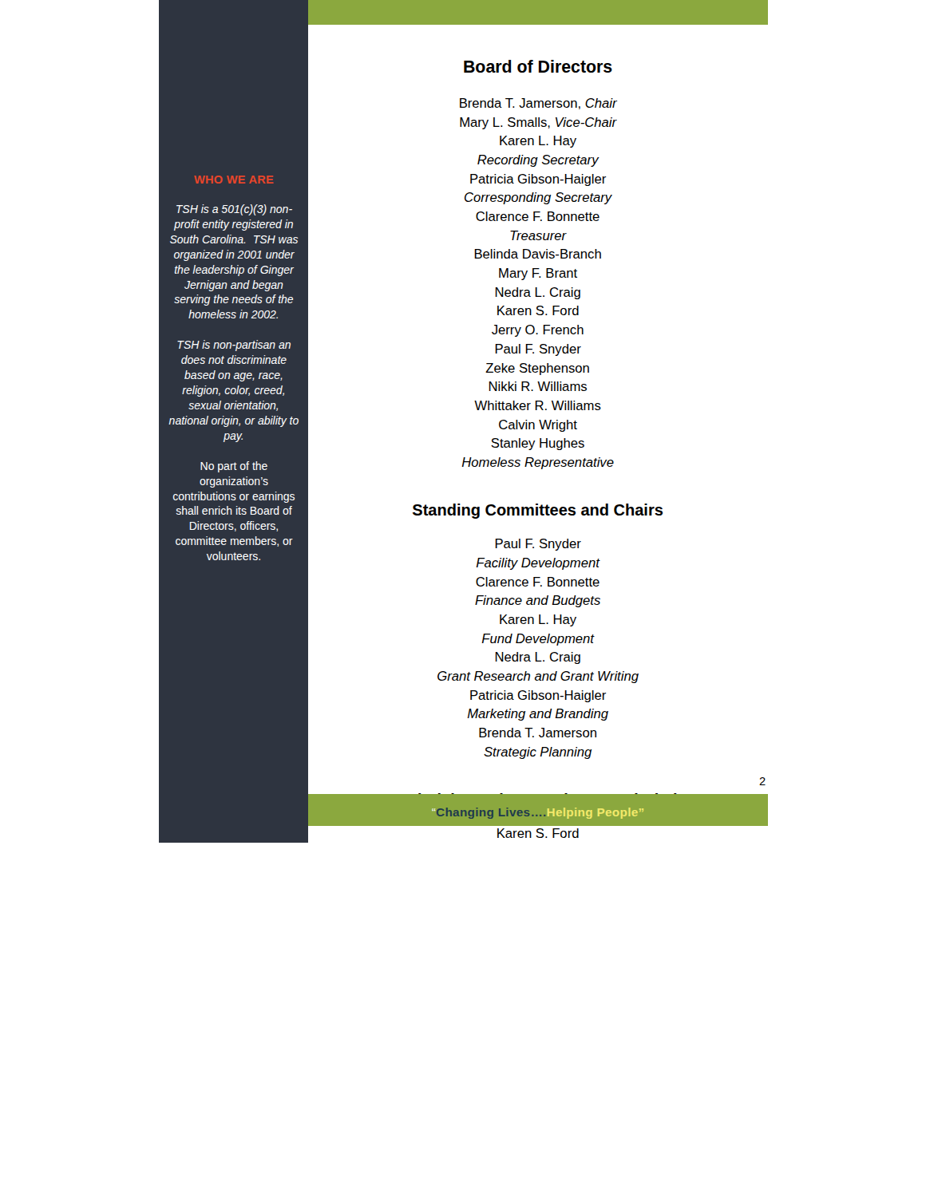WHO WE ARE
TSH is a 501(c)(3) non-profit entity registered in South Carolina. TSH was organized in 2001 under the leadership of Ginger Jernigan and began serving the needs of the homeless in 2002.
TSH is non-partisan an does not discriminate based on age, race, religion, color, creed, sexual orientation, national origin, or ability to pay.
No part of the organization’s contributions or earnings shall enrich its Board of Directors, officers, committee members, or volunteers.
Board of Directors
Brenda T. Jamerson, Chair
Mary L. Smalls, Vice-Chair
Karen L. Hay
Recording Secretary
Patricia Gibson-Haigler
Corresponding Secretary
Clarence F. Bonnette
Treasurer
Belinda Davis-Branch
Mary F. Brant
Nedra L. Craig
Karen S. Ford
Jerry O. French
Paul F. Snyder
Zeke Stephenson
Nikki R. Williams
Whittaker R. Williams
Calvin Wright
Stanley Hughes
Homeless Representative
Standing Committees and Chairs
Paul F. Snyder
Facility Development
Clarence F. Bonnette
Finance and Budgets
Karen L. Hay
Fund Development
Nedra L. Craig
Grant Research and Grant Writing
Patricia Gibson-Haigler
Marketing and Branding
Brenda T. Jamerson
Strategic Planning
Fundraising Sub-Committees and Chairs
Karen S. Ford
Business and Industry
Jerry O. French and Zeke Stephenson
Faith-Based
Mary L. Smalls
Individual Giving
Brenda T. Jamerson
Organizations and Government
2
“Changing Lives…. Helping People”